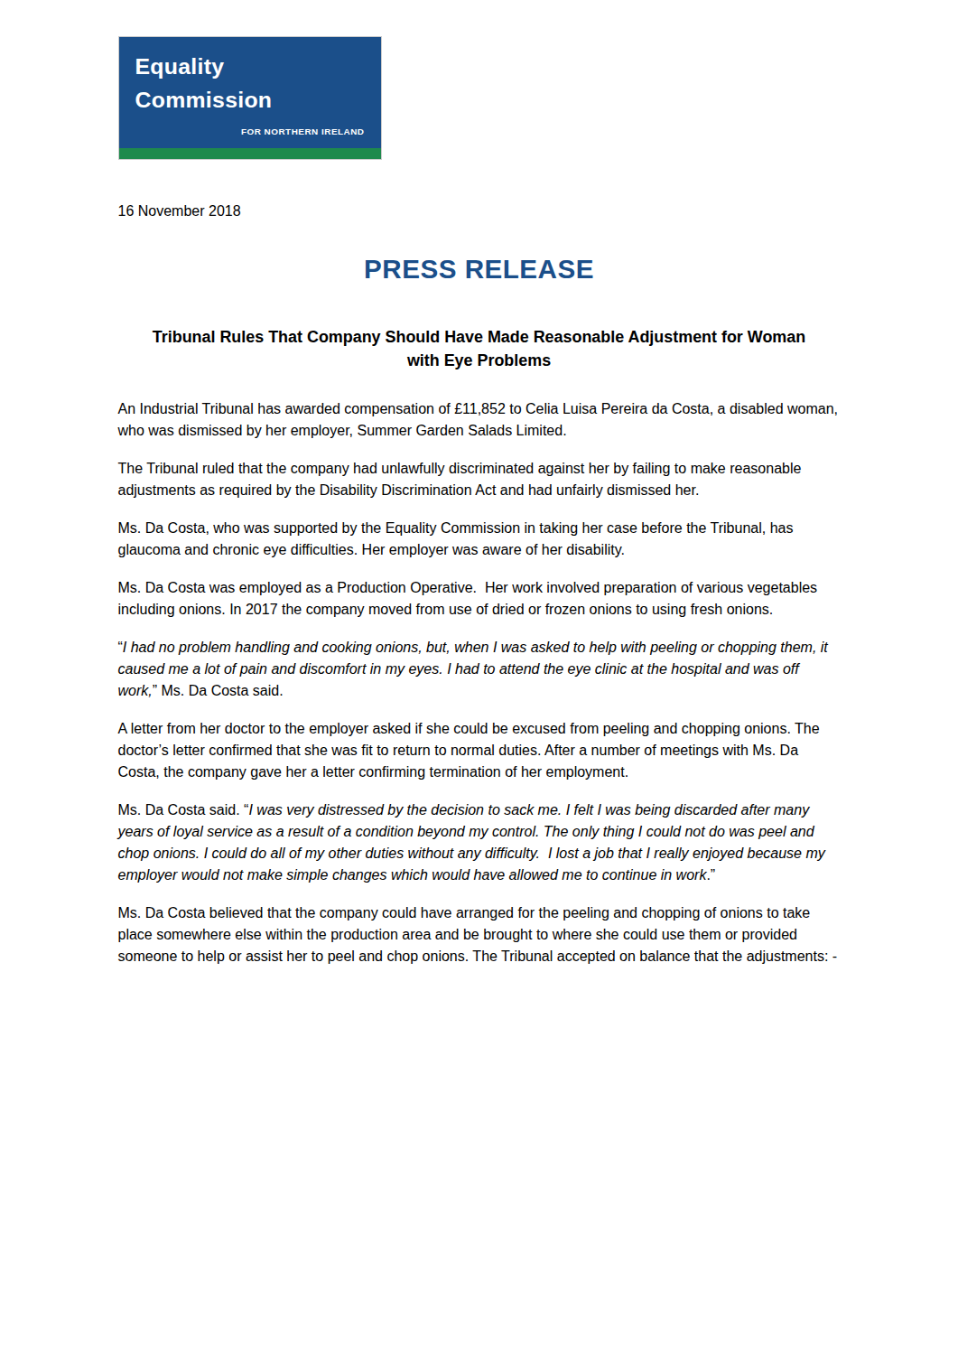Equality Commission
FOR NORTHERN IRELAND
16 November 2018
PRESS RELEASE
Tribunal Rules That Company Should Have Made Reasonable Adjustment for Woman with Eye Problems
An Industrial Tribunal has awarded compensation of £11,852 to Celia Luisa Pereira da Costa, a disabled woman, who was dismissed by her employer, Summer Garden Salads Limited.
The Tribunal ruled that the company had unlawfully discriminated against her by failing to make reasonable adjustments as required by the Disability Discrimination Act and had unfairly dismissed her.
Ms. Da Costa, who was supported by the Equality Commission in taking her case before the Tribunal, has glaucoma and chronic eye difficulties. Her employer was aware of her disability.
Ms. Da Costa was employed as a Production Operative. Her work involved preparation of various vegetables including onions. In 2017 the company moved from use of dried or frozen onions to using fresh onions.
“I had no problem handling and cooking onions, but, when I was asked to help with peeling or chopping them, it caused me a lot of pain and discomfort in my eyes. I had to attend the eye clinic at the hospital and was off work,” Ms. Da Costa said.
A letter from her doctor to the employer asked if she could be excused from peeling and chopping onions. The doctor’s letter confirmed that she was fit to return to normal duties. After a number of meetings with Ms. Da Costa, the company gave her a letter confirming termination of her employment.
Ms. Da Costa said. “I was very distressed by the decision to sack me. I felt I was being discarded after many years of loyal service as a result of a condition beyond my control. The only thing I could not do was peel and chop onions. I could do all of my other duties without any difficulty. I lost a job that I really enjoyed because my employer would not make simple changes which would have allowed me to continue in work.”
Ms. Da Costa believed that the company could have arranged for the peeling and chopping of onions to take place somewhere else within the production area and be brought to where she could use them or provided someone to help or assist her to peel and chop onions. The Tribunal accepted on balance that the adjustments: -